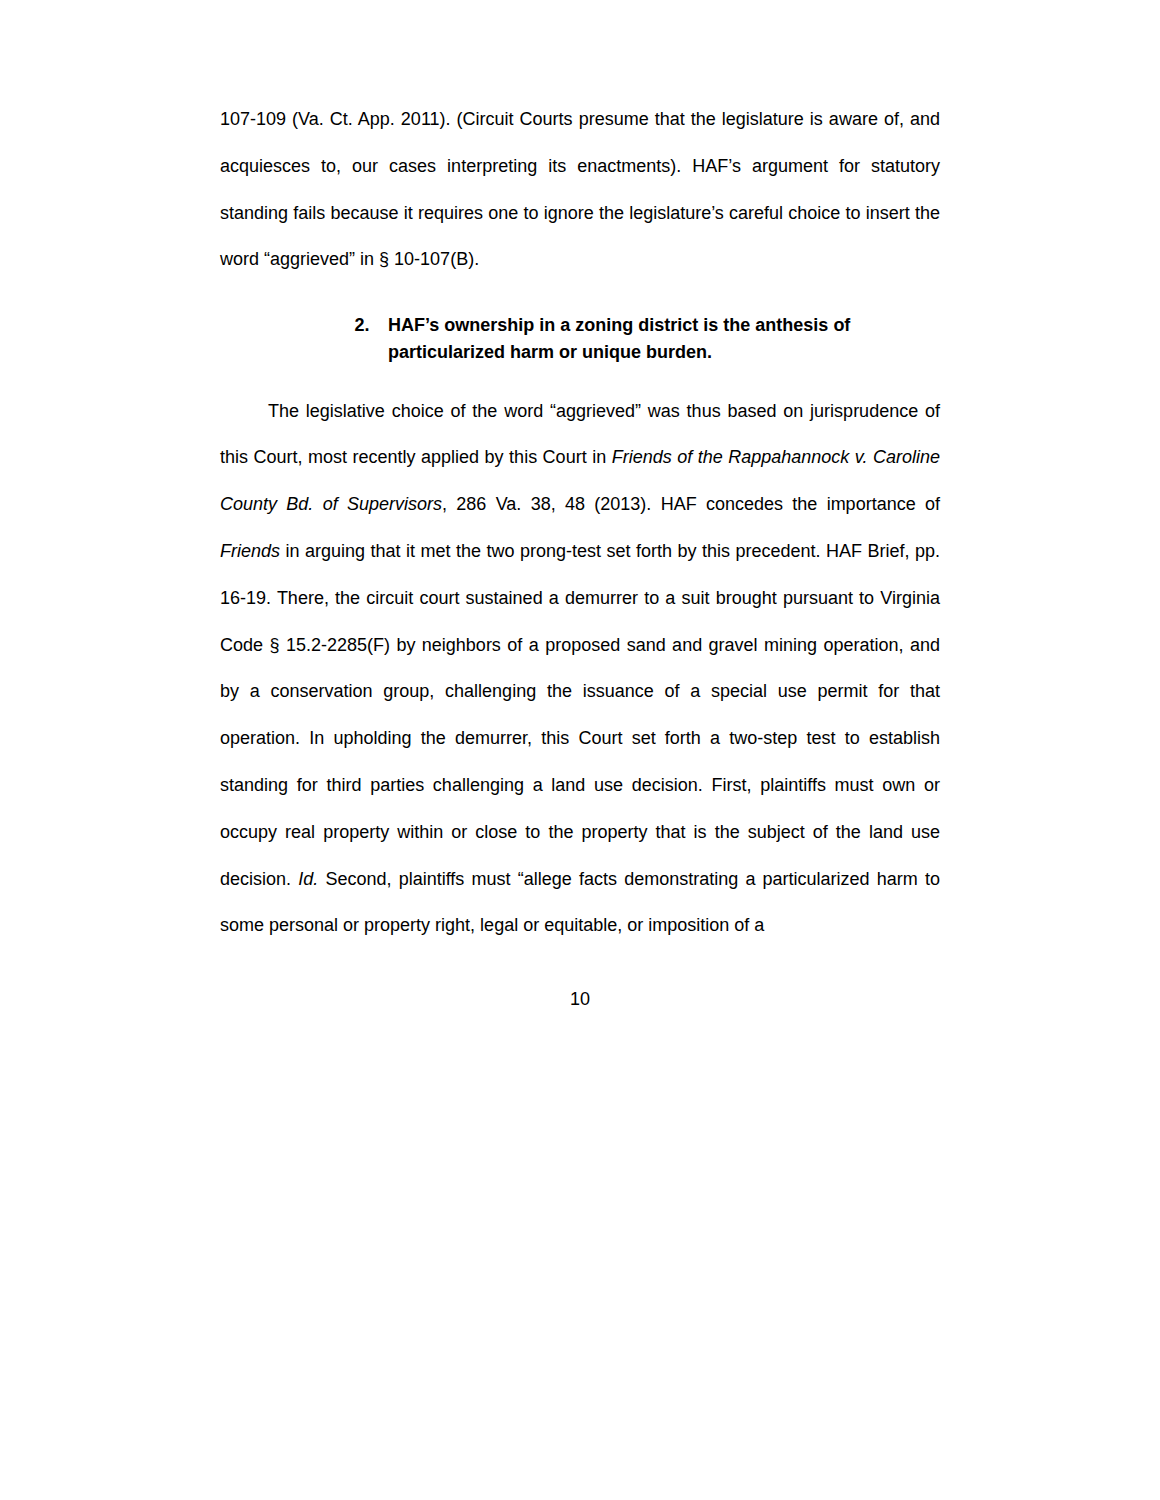107-109 (Va. Ct. App. 2011). (Circuit Courts presume that the legislature is aware of, and acquiesces to, our cases interpreting its enactments). HAF’s argument for statutory standing fails because it requires one to ignore the legislature’s careful choice to insert the word “aggrieved” in § 10-107(B).
2. HAF’s ownership in a zoning district is the anthesis of particularized harm or unique burden.
The legislative choice of the word “aggrieved” was thus based on jurisprudence of this Court, most recently applied by this Court in Friends of the Rappahannock v. Caroline County Bd. of Supervisors, 286 Va. 38, 48 (2013). HAF concedes the importance of Friends in arguing that it met the two prong-test set forth by this precedent. HAF Brief, pp. 16-19. There, the circuit court sustained a demurrer to a suit brought pursuant to Virginia Code § 15.2-2285(F) by neighbors of a proposed sand and gravel mining operation, and by a conservation group, challenging the issuance of a special use permit for that operation. In upholding the demurrer, this Court set forth a two-step test to establish standing for third parties challenging a land use decision. First, plaintiffs must own or occupy real property within or close to the property that is the subject of the land use decision. Id. Second, plaintiffs must “allege facts demonstrating a particularized harm to some personal or property right, legal or equitable, or imposition of a
10